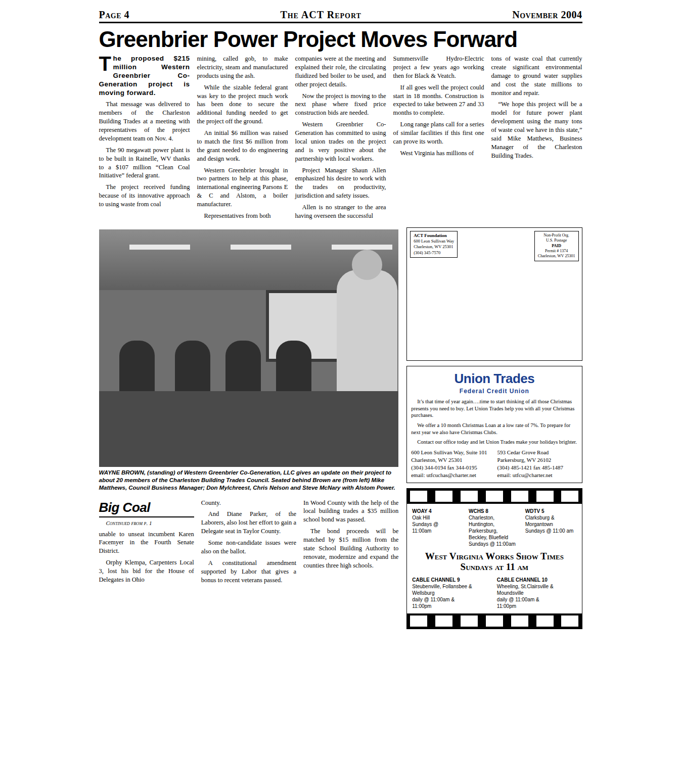Page 4
The ACT Report
November 2004
Greenbrier Power Project Moves Forward
The proposed $215 million Western Greenbrier Co-Generation project is moving forward.
That message was delivered to members of the Charleston Building Trades at a meeting with representatives of the project development team on Nov. 4.
The 90 megawatt power plant is to be built in Rainelle, WV thanks to a $107 million “Clean Coal Initiative” federal grant.
The project received funding because of its innovative approach to using waste from coal
mining, called gob, to make electricity, steam and manufactured products using the ash.
While the sizable federal grant was key to the project much work has been done to secure the additional funding needed to get the project off the ground.
An initial $6 million was raised to match the first $6 million from the grant needed to do engineering and design work.
Western Greenbrier brought in two partners to help at this phase, international engineering Parsons E & C and Alstom, a boiler manufacturer.
Representatives from both
companies were at the meeting and explained their role, the circulating fluidized bed boiler to be used, and other project details.
Now the project is moving to the next phase where fixed price construction bids are needed.
Western Greenbrier Co-Generation has committed to using local union trades on the project and is very positive about the partnership with local workers.
Project Manager Shaun Allen emphasized his desire to work with the trades on productivity, jurisdiction and safety issues.
Allen is no stranger to the area having overseen the successful
Summersville Hydro-Electric project a few years ago working then for Black & Veatch.
If all goes well the project could start in 18 months. Construction is expected to take between 27 and 33 months to complete.
Long range plans call for a series of similar facilities if this first one can prove its worth.
West Virginia has millions of
tons of waste coal that currently create significant environmental damage to ground water supplies and cost the state millions to monitor and repair.
“We hope this project will be a model for future power plant development using the many tons of waste coal we have in this state,” said Mike Matthews, Business Manager of the Charleston Building Trades.
WAYNE BROWN, (standing) of Western Greenbrier Co-Generation, LLC gives an update on their project to about 20 members of the Charleston Building Trades Council. Seated behind Brown are (from left) Mike Matthews, Council Business Manager; Don Mylchreest, Chris Nelson and Steve McNary with Alstom Power.
Big Coal
Continued from p. 1
unable to unseat incumbent Karen Facemyer in the Fourth Senate District.
Orphy Klempa, Carpenters Local 3, lost his bid for the House of Delegates in Ohio
County.
And Diane Parker, of the Laborers, also lost her effort to gain a Delegate seat in Taylor County.
Some non-candidate issues were also on the ballot.
A constitutional amendment supported by Labor that gives a bonus to recent veterans passed.
In Wood County with the help of the local building trades a $35 million school bond was passed.
The bond proceeds will be matched by $15 million from the state School Building Authority to renovate, modernize and expand the counties three high schools.
ACT Foundation
600 Leon Sullivan Way
Charleston, WV 25301
(304) 345-7570
Non-Profit Org.
U.S. Postage
PAID
Permit # 1374
Charleston, WV 25301
Union Trades
Federal Credit Union
It’s that time of year again….time to start thinking of all those Christmas presents you need to buy. Let Union Trades help you with all your Christmas purchases.
We offer a 10 month Christmas Loan at a low rate of 7%. To prepare for next year we also have Christmas Clubs.
Contact our office today and let Union Trades make your holidays brighter.
600 Leon Sullivan Way, Suite 101
Charleston, WV 25301
(304) 344-0194 fax 344-0195
email: utfcuchas@charter.net
593 Cedar Grove Road
Parkersburg, WV 26102
(304) 485-1421 fax 485-1487
email: utfcu@charter.net
WOAY 4
Oak Hill
Sundays @
11:00am
WCHS 8
Charleston,
Huntington, Parkersburg,
Beckley, Bluefield
Sundays @ 11:00am
WDTV 5
Clarksburg &
Morgantown
Sundays @ 11:00 am
West Virginia Works Show Times
Sundays at 11 am
CABLE CHANNEL 9
Steubenville, Follansbee &
Wellsburg
daily @ 11:00am &
11:00pm
CABLE CHANNEL 10
Wheeling, St.Clairsville &
Moundsville
daily @ 11:00am &
11:00pm